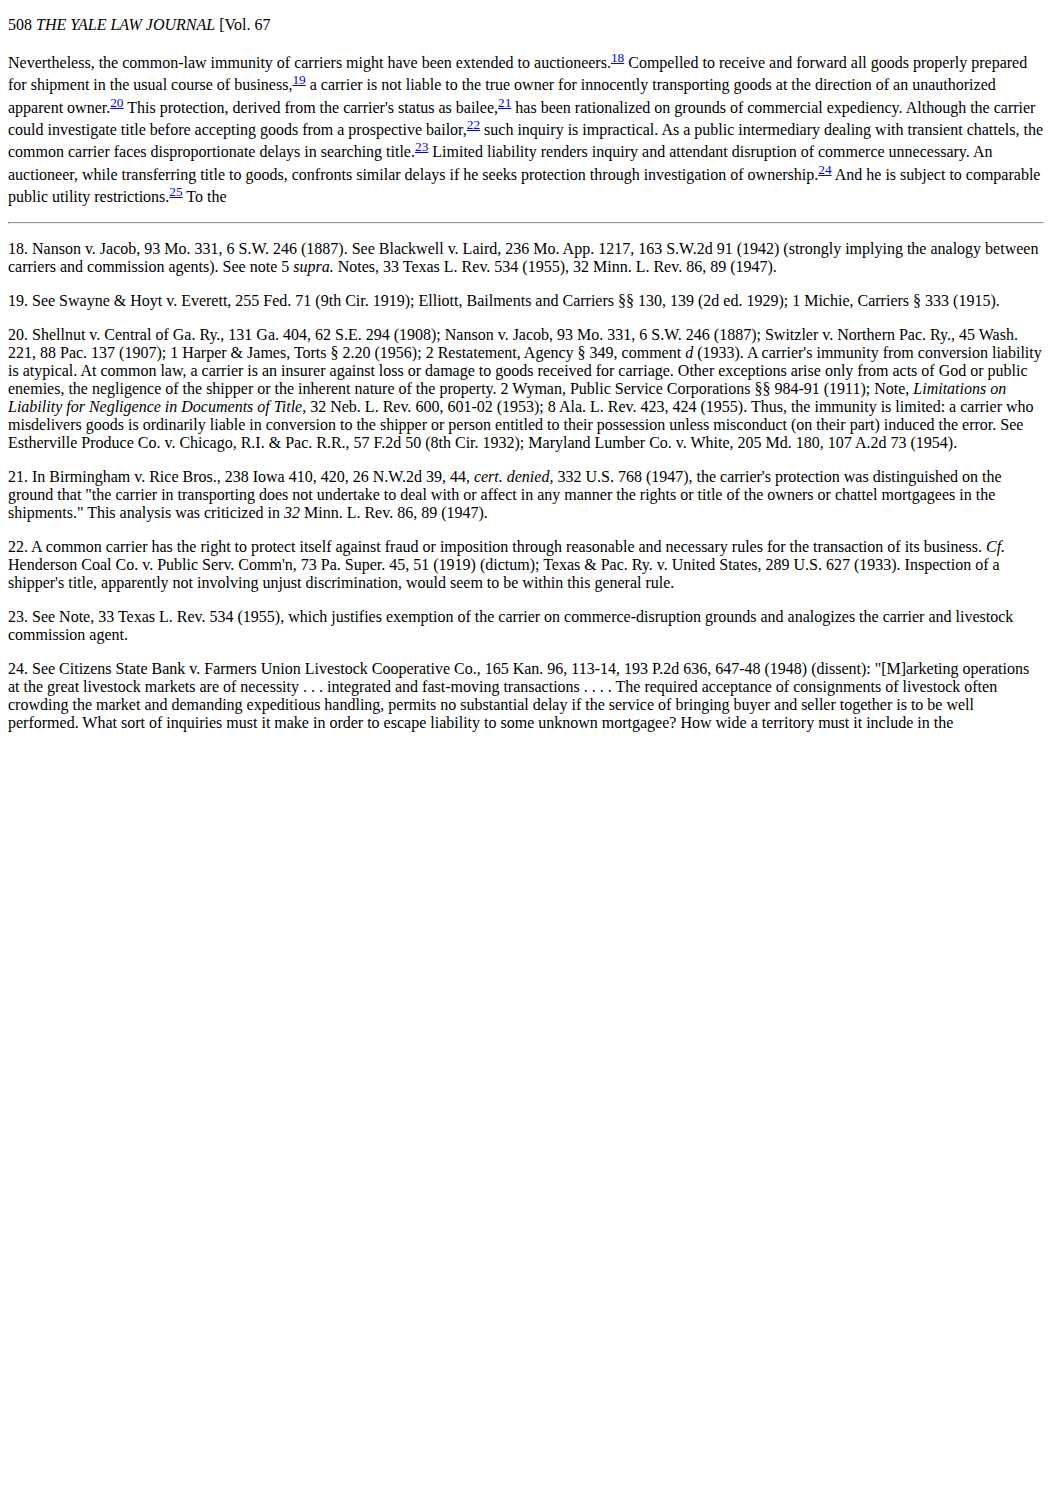508 THE YALE LAW JOURNAL [Vol. 67
Nevertheless, the common-law immunity of carriers might have been extended to auctioneers.18 Compelled to receive and forward all goods properly prepared for shipment in the usual course of business,19 a carrier is not liable to the true owner for innocently transporting goods at the direction of an unauthorized apparent owner.20 This protection, derived from the carrier's status as bailee,21 has been rationalized on grounds of commercial expediency. Although the carrier could investigate title before accepting goods from a prospective bailor,22 such inquiry is impractical. As a public intermediary dealing with transient chattels, the common carrier faces disproportionate delays in searching title.23 Limited liability renders inquiry and attendant disruption of commerce unnecessary. An auctioneer, while transferring title to goods, confronts similar delays if he seeks protection through investigation of ownership.24 And he is subject to comparable public utility restrictions.25 To the
18. Nanson v. Jacob, 93 Mo. 331, 6 S.W. 246 (1887). See Blackwell v. Laird, 236 Mo. App. 1217, 163 S.W.2d 91 (1942) (strongly implying the analogy between carriers and commission agents). See note 5 supra. Notes, 33 Texas L. Rev. 534 (1955), 32 Minn. L. Rev. 86, 89 (1947).
19. See Swayne & Hoyt v. Everett, 255 Fed. 71 (9th Cir. 1919); Elliott, Bailments and Carriers §§ 130, 139 (2d ed. 1929); 1 Michie, Carriers § 333 (1915).
20. Shellnut v. Central of Ga. Ry., 131 Ga. 404, 62 S.E. 294 (1908); Nanson v. Jacob, 93 Mo. 331, 6 S.W. 246 (1887); Switzler v. Northern Pac. Ry., 45 Wash. 221, 88 Pac. 137 (1907); 1 Harper & James, Torts § 2.20 (1956); 2 Restatement, Agency § 349, comment d (1933). A carrier's immunity from conversion liability is atypical. At common law, a carrier is an insurer against loss or damage to goods received for carriage. Other exceptions arise only from acts of God or public enemies, the negligence of the shipper or the inherent nature of the property. 2 Wyman, Public Service Corporations §§ 984-91 (1911); Note, Limitations on Liability for Negligence in Documents of Title, 32 Neb. L. Rev. 600, 601-02 (1953); 8 Ala. L. Rev. 423, 424 (1955). Thus, the immunity is limited: a carrier who misdelivers goods is ordinarily liable in conversion to the shipper or person entitled to their possession unless misconduct (on their part) induced the error. See Estherville Produce Co. v. Chicago, R.I. & Pac. R.R., 57 F.2d 50 (8th Cir. 1932); Maryland Lumber Co. v. White, 205 Md. 180, 107 A.2d 73 (1954).
21. In Birmingham v. Rice Bros., 238 Iowa 410, 420, 26 N.W.2d 39, 44, cert. denied, 332 U.S. 768 (1947), the carrier's protection was distinguished on the ground that "the carrier in transporting does not undertake to deal with or affect in any manner the rights or title of the owners or chattel mortgagees in the shipments." This analysis was criticized in 32 Minn. L. Rev. 86, 89 (1947).
22. A common carrier has the right to protect itself against fraud or imposition through reasonable and necessary rules for the transaction of its business. Cf. Henderson Coal Co. v. Public Serv. Comm'n, 73 Pa. Super. 45, 51 (1919) (dictum); Texas & Pac. Ry. v. United States, 289 U.S. 627 (1933). Inspection of a shipper's title, apparently not involving unjust discrimination, would seem to be within this general rule.
23. See Note, 33 Texas L. Rev. 534 (1955), which justifies exemption of the carrier on commerce-disruption grounds and analogizes the carrier and livestock commission agent.
24. See Citizens State Bank v. Farmers Union Livestock Cooperative Co., 165 Kan. 96, 113-14, 193 P.2d 636, 647-48 (1948) (dissent): "[M]arketing operations at the great livestock markets are of necessity . . . integrated and fast-moving transactions . . . . The required acceptance of consignments of livestock often crowding the market and demanding expeditious handling, permits no substantial delay if the service of bringing buyer and seller together is to be well performed. What sort of inquiries must it make in order to escape liability to some unknown mortgagee? How wide a territory must it include in the